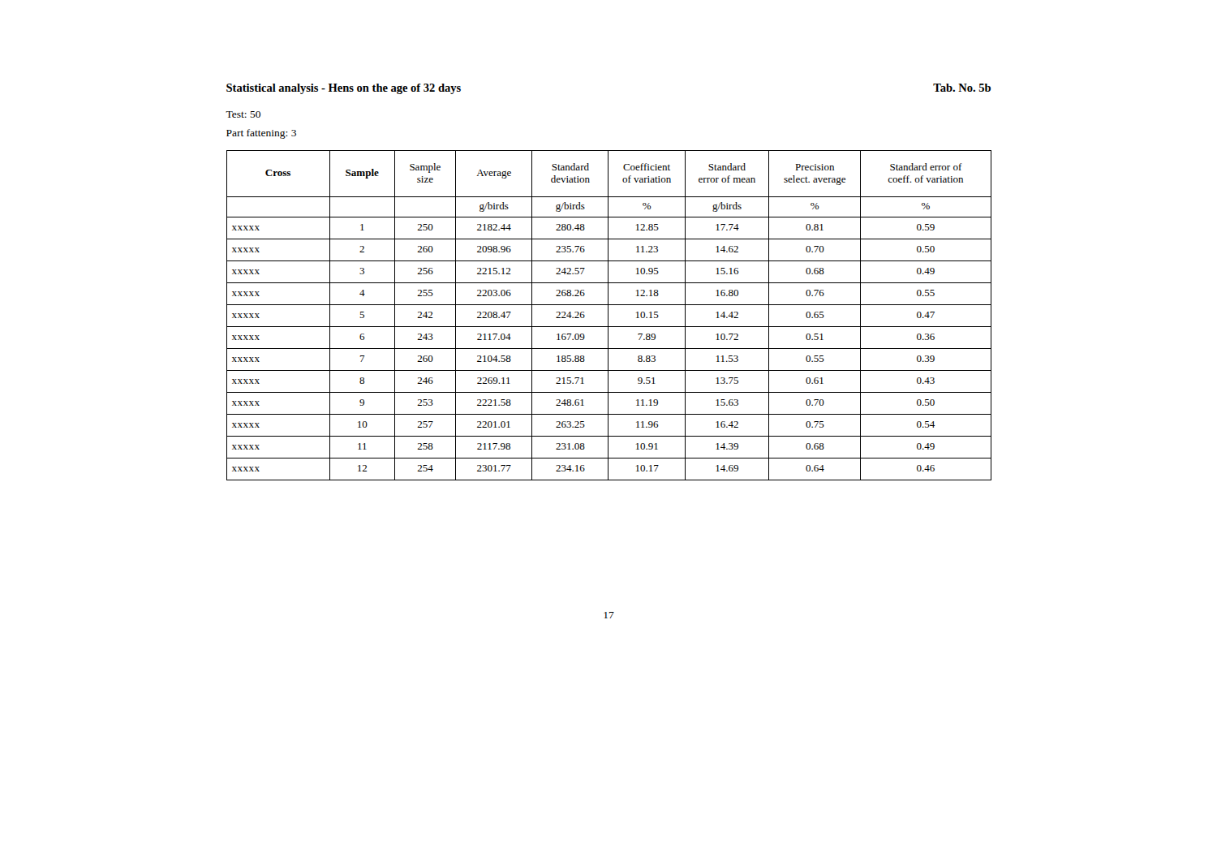Statistical analysis - Hens on the age of 32 days
Tab. No. 5b
Test: 50
Part fattening: 3
| Cross | Sample | Sample size | Average | Standard deviation | Coefficient of variation | Standard error of mean | Precision select. average | Standard error of coeff. of variation |
| --- | --- | --- | --- | --- | --- | --- | --- | --- |
| | | | g/birds | g/birds | % | g/birds | % | % |
| xxxxx | 1 | 250 | 2182.44 | 280.48 | 12.85 | 17.74 | 0.81 | 0.59 |
| xxxxx | 2 | 260 | 2098.96 | 235.76 | 11.23 | 14.62 | 0.70 | 0.50 |
| xxxxx | 3 | 256 | 2215.12 | 242.57 | 10.95 | 15.16 | 0.68 | 0.49 |
| xxxxx | 4 | 255 | 2203.06 | 268.26 | 12.18 | 16.80 | 0.76 | 0.55 |
| xxxxx | 5 | 242 | 2208.47 | 224.26 | 10.15 | 14.42 | 0.65 | 0.47 |
| xxxxx | 6 | 243 | 2117.04 | 167.09 | 7.89 | 10.72 | 0.51 | 0.36 |
| xxxxx | 7 | 260 | 2104.58 | 185.88 | 8.83 | 11.53 | 0.55 | 0.39 |
| xxxxx | 8 | 246 | 2269.11 | 215.71 | 9.51 | 13.75 | 0.61 | 0.43 |
| xxxxx | 9 | 253 | 2221.58 | 248.61 | 11.19 | 15.63 | 0.70 | 0.50 |
| xxxxx | 10 | 257 | 2201.01 | 263.25 | 11.96 | 16.42 | 0.75 | 0.54 |
| xxxxx | 11 | 258 | 2117.98 | 231.08 | 10.91 | 14.39 | 0.68 | 0.49 |
| xxxxx | 12 | 254 | 2301.77 | 234.16 | 10.17 | 14.69 | 0.64 | 0.46 |
17